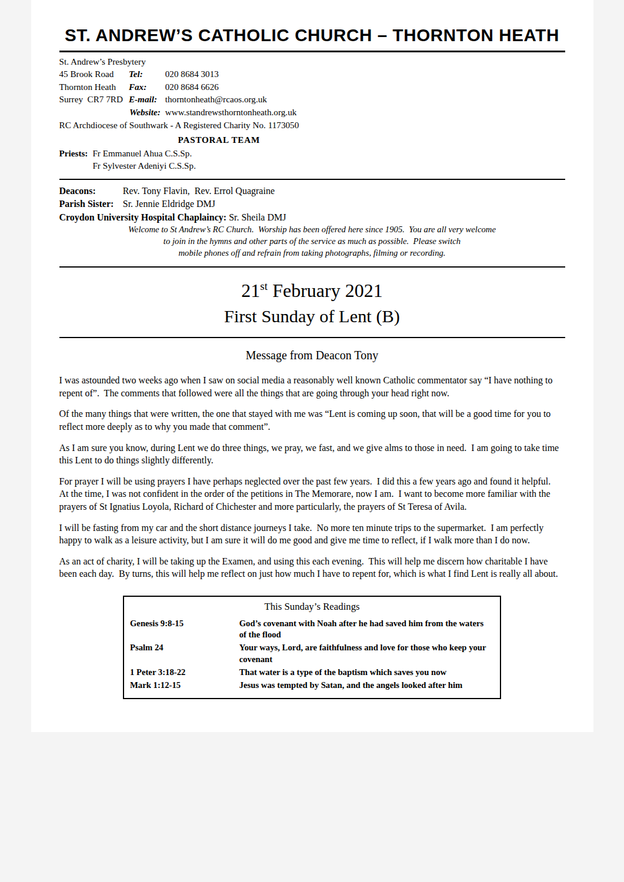St. Andrew’s Catholic Church – Thornton Heath
| St. Andrew’s Presbytery |
| 45 Brook Road | Tel: | 020 8684 3013 |
| Thornton Heath | Fax: | 020 8684 6626 |
| Surrey CR7 7RD | E-mail: | thorntonheath@rcaos.org.uk |
| | Website: | www.standrewsthorntonheath.org.uk |
| RC Archdiocese of Southwark - A Registered Charity No. 1173050 |
PASTORAL TEAM
| Priests: | Fr Emmanuel Ahua C.S.Sp. |
| | Fr Sylvester Adeniyi C.S.Sp. |
| Deacons: | Rev. Tony Flavin, Rev. Errol Quagraine |
| Parish Sister: | Sr. Jennie Eldridge DMJ |
| Croydon University Hospital Chaplaincy: Sr. Sheila DMJ |
Welcome to St Andrew’s RC Church. Worship has been offered here since 1905. You are all very welcome
to join in the hymns and other parts of the service as much as possible. Please switch
mobile phones off and refrain from taking photographs, filming or recording.
21st February 2021
First Sunday of Lent (B)
Message from Deacon Tony
I was astounded two weeks ago when I saw on social media a reasonably well known Catholic commentator say “I have nothing to repent of”. The comments that followed were all the things that are going through your head right now.
Of the many things that were written, the one that stayed with me was “Lent is coming up soon, that will be a good time for you to reflect more deeply as to why you made that comment”.
As I am sure you know, during Lent we do three things, we pray, we fast, and we give alms to those in need. I am going to take time this Lent to do things slightly differently.
For prayer I will be using prayers I have perhaps neglected over the past few years. I did this a few years ago and found it helpful. At the time, I was not confident in the order of the petitions in The Memorare, now I am. I want to become more familiar with the prayers of St Ignatius Loyola, Richard of Chichester and more particularly, the prayers of St Teresa of Avila.
I will be fasting from my car and the short distance journeys I take. No more ten minute trips to the supermarket. I am perfectly happy to walk as a leisure activity, but I am sure it will do me good and give me time to reflect, if I walk more than I do now.
As an act of charity, I will be taking up the Examen, and using this each evening. This will help me discern how charitable I have been each day. By turns, this will help me reflect on just how much I have to repent for, which is what I find Lent is really all about.
This Sunday’s Readings
| Genesis 9:8-15 | God’s covenant with Noah after he had saved him from the waters of the flood |
| Psalm 24 | Your ways, Lord, are faithfulness and love for those who keep your covenant |
| 1 Peter 3:18-22 | That water is a type of the baptism which saves you now |
| Mark 1:12-15 | Jesus was tempted by Satan, and the angels looked after him |